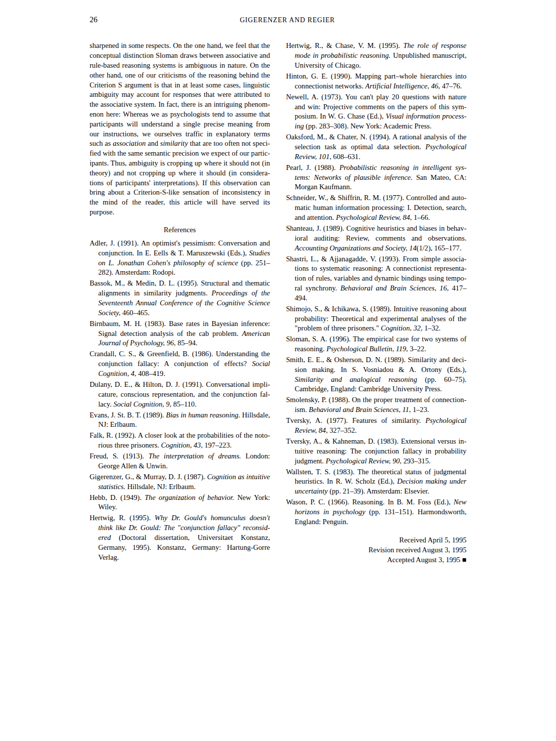26 GIGERENZER AND REGIER
sharpened in some respects. On the one hand, we feel that the conceptual distinction Sloman draws between associative and rule-based reasoning systems is ambiguous in nature. On the other hand, one of our criticisms of the reasoning behind the Criterion S argument is that in at least some cases, linguistic ambiguity may account for responses that were attributed to the associative system. In fact, there is an intriguing phenomenon here: Whereas we as psychologists tend to assume that participants will understand a single precise meaning from our instructions, we ourselves traffic in explanatory terms such as association and similarity that are too often not specified with the same semantic precision we expect of our participants. Thus, ambiguity is cropping up where it should not (in theory) and not cropping up where it should (in considerations of participants' interpretations). If this observation can bring about a Criterion-S-like sensation of inconsistency in the mind of the reader, this article will have served its purpose.
References
Adler, J. (1991). An optimist's pessimism: Conversation and conjunction. In E. Eells & T. Maruszewski (Eds.), Studies on L. Jonathan Cohen's philosophy of science (pp. 251–282). Amsterdam: Rodopi.
Bassok, M., & Medin, D. L. (1995). Structural and thematic alignments in similarity judgments. Proceedings of the Seventeenth Annual Conference of the Cognitive Science Society, 460–465.
Birnbaum, M. H. (1983). Base rates in Bayesian inference: Signal detection analysis of the cab problem. American Journal of Psychology, 96, 85–94.
Crandall, C. S., & Greenfield, B. (1986). Understanding the conjunction fallacy: A conjunction of effects? Social Cognition, 4, 408–419.
Dulany, D. E., & Hilton, D. J. (1991). Conversational implicature, conscious representation, and the conjunction fallacy. Social Cognition, 9, 85–110.
Evans, J. St. B. T. (1989). Bias in human reasoning. Hillsdale, NJ: Erlbaum.
Falk, R. (1992). A closer look at the probabilities of the notorious three prisoners. Cognition, 43, 197–223.
Freud, S. (1913). The interpretation of dreams. London: George Allen & Unwin.
Gigerenzer, G., & Murray, D. J. (1987). Cognition as intuitive statistics. Hillsdale, NJ: Erlbaum.
Hebb, D. (1949). The organization of behavior. New York: Wiley.
Hertwig, R. (1995). Why Dr. Gould's homunculus doesn't think like Dr. Gould: The "conjunction fallacy" reconsidered (Doctoral dissertation, Universitaet Konstanz, Germany, 1995). Konstanz, Germany: Hartung-Gorre Verlag.
Hertwig, R., & Chase, V. M. (1995). The role of response mode in probabilistic reasoning. Unpublished manuscript, University of Chicago.
Hinton, G. E. (1990). Mapping part–whole hierarchies into connectionist networks. Artificial Intelligence, 46, 47–76.
Newell, A. (1973). You can't play 20 questions with nature and win: Projective comments on the papers of this symposium. In W. G. Chase (Ed.), Visual information processing (pp. 283–308). New York: Academic Press.
Oaksford, M., & Chater, N. (1994). A rational analysis of the selection task as optimal data selection. Psychological Review, 101, 608–631.
Pearl, J. (1988). Probabilistic reasoning in intelligent systems: Networks of plausible inference. San Mateo, CA: Morgan Kaufmann.
Schneider, W., & Shiffrin, R. M. (1977). Controlled and automatic human information processing: I. Detection, search, and attention. Psychological Review, 84, 1–66.
Shanteau, J. (1989). Cognitive heuristics and biases in behavioral auditing: Review, comments and observations. Accounting Organizations and Society, 14(1/2), 165–177.
Shastri, L., & Ajjanagadde, V. (1993). From simple associations to systematic reasoning: A connectionist representation of rules, variables and dynamic bindings using temporal synchrony. Behavioral and Brain Sciences, 16, 417–494.
Shimojo, S., & Ichikawa, S. (1989). Intuitive reasoning about probability: Theoretical and experimental analyses of the "problem of three prisoners." Cognition, 32, 1–32.
Sloman, S. A. (1996). The empirical case for two systems of reasoning. Psychological Bulletin, 119, 3–22.
Smith, E. E., & Osherson, D. N. (1989). Similarity and decision making. In S. Vosniadou & A. Ortony (Eds.), Similarity and analogical reasoning (pp. 60–75). Cambridge, England: Cambridge University Press.
Smolensky, P. (1988). On the proper treatment of connectionism. Behavioral and Brain Sciences, 11, 1–23.
Tversky, A. (1977). Features of similarity. Psychological Review, 84, 327–352.
Tversky, A., & Kahneman, D. (1983). Extensional versus intuitive reasoning: The conjunction fallacy in probability judgment. Psychological Review, 90, 293–315.
Wallsten, T. S. (1983). The theoretical status of judgmental heuristics. In R. W. Scholz (Ed.), Decision making under uncertainty (pp. 21–39). Amsterdam: Elsevier.
Wason, P. C. (1966). Reasoning. In B. M. Foss (Ed.), New horizons in psychology (pp. 131–151). Harmondsworth, England: Penguin.
Received April 5, 1995
Revision received August 3, 1995
Accepted August 3, 1995 ■